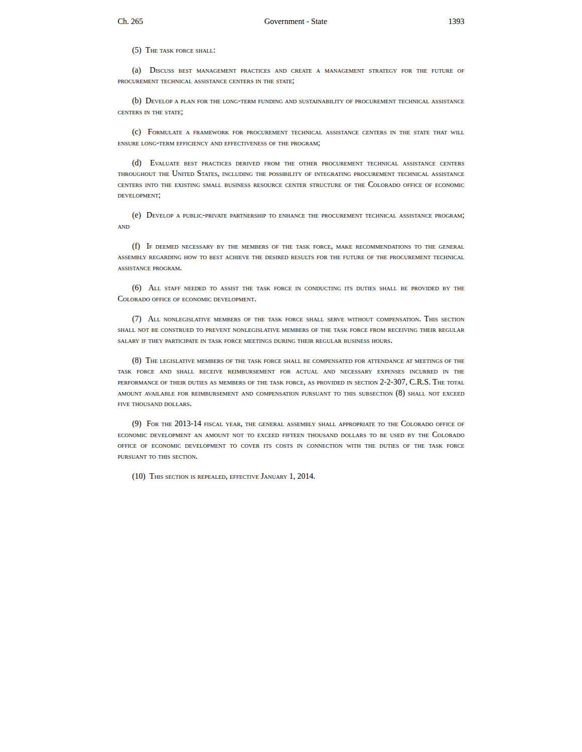Ch. 265
Government - State
1393
(5) The task force shall:
(a) Discuss best management practices and create a management strategy for the future of procurement technical assistance centers in the state;
(b) Develop a plan for the long-term funding and sustainability of procurement technical assistance centers in the state;
(c) Formulate a framework for procurement technical assistance centers in the state that will ensure long-term efficiency and effectiveness of the program;
(d) Evaluate best practices derived from the other procurement technical assistance centers throughout the United States, including the possibility of integrating procurement technical assistance centers into the existing small business resource center structure of the Colorado office of economic development;
(e) Develop a public-private partnership to enhance the procurement technical assistance program; and
(f) If deemed necessary by the members of the task force, make recommendations to the general assembly regarding how to best achieve the desired results for the future of the procurement technical assistance program.
(6) All staff needed to assist the task force in conducting its duties shall be provided by the Colorado office of economic development.
(7) All nonlegislative members of the task force shall serve without compensation. This section shall not be construed to prevent nonlegislative members of the task force from receiving their regular salary if they participate in task force meetings during their regular business hours.
(8) The legislative members of the task force shall be compensated for attendance at meetings of the task force and shall receive reimbursement for actual and necessary expenses incurred in the performance of their duties as members of the task force, as provided in section 2-2-307, C.R.S. The total amount available for reimbursement and compensation pursuant to this subsection (8) shall not exceed five thousand dollars.
(9) For the 2013-14 fiscal year, the general assembly shall appropriate to the Colorado office of economic development an amount not to exceed fifteen thousand dollars to be used by the Colorado office of economic development to cover its costs in connection with the duties of the task force pursuant to this section.
(10) This section is repealed, effective January 1, 2014.